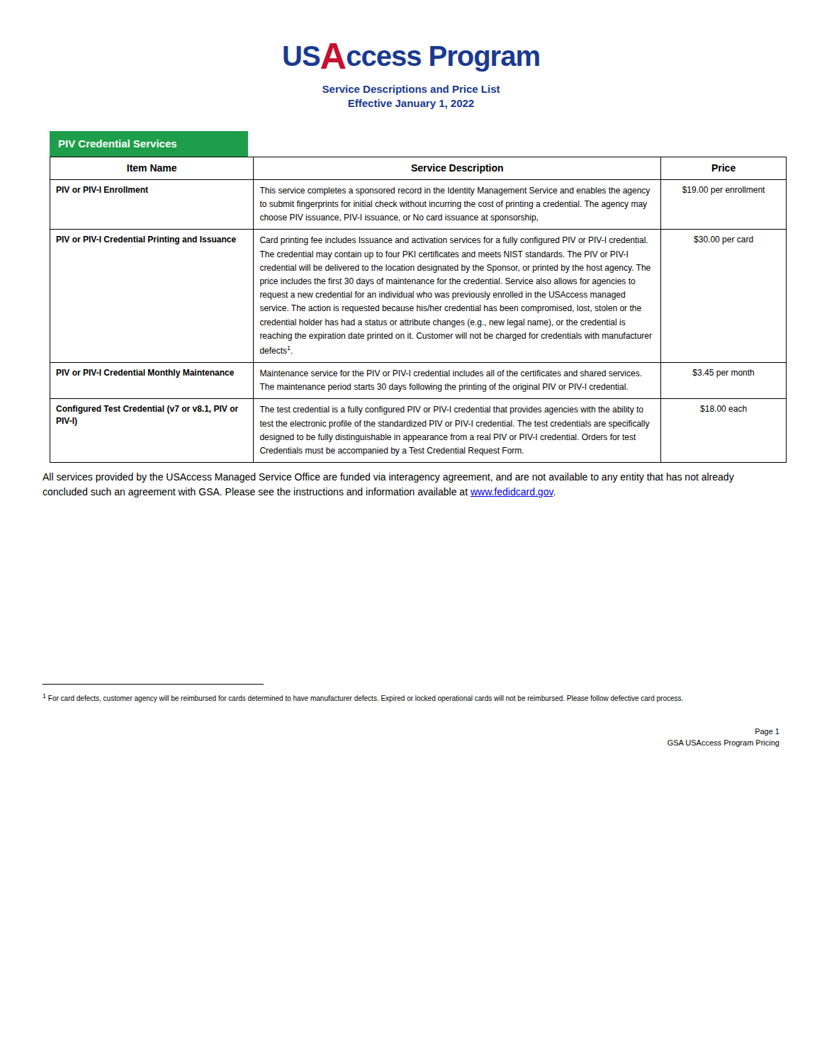US Access Program
Service Descriptions and Price List
Effective January 1, 2022
PIV Credential Services
| Item Name | Service Description | Price |
| --- | --- | --- |
| PIV or PIV-I Enrollment | This service completes a sponsored record in the Identity Management Service and enables the agency to submit fingerprints for initial check without incurring the cost of printing a credential. The agency may choose PIV issuance, PIV-I issuance, or No card issuance at sponsorship, | $19.00 per enrollment |
| PIV or PIV-I Credential Printing and Issuance | Card printing fee includes Issuance and activation services for a fully configured PIV or PIV-I credential. The credential may contain up to four PKI certificates and meets NIST standards. The PIV or PIV-I credential will be delivered to the location designated by the Sponsor, or printed by the host agency. The price includes the first 30 days of maintenance for the credential. Service also allows for agencies to request a new credential for an individual who was previously enrolled in the USAccess managed service. The action is requested because his/her credential has been compromised, lost, stolen or the credential holder has had a status or attribute changes (e.g., new legal name), or the credential is reaching the expiration date printed on it. Customer will not be charged for credentials with manufacturer defects 1 . | $30.00 per card |
| PIV or PIV-I Credential Monthly Maintenance | Maintenance service for the PIV or PIV-I credential includes all of the certificates and shared services. The maintenance period starts 30 days following the printing of the original PIV or PIV-I credential. | $3.45 per month |
| Configured Test Credential (v7 or v8.1, PIV or PIV-I) | The test credential is a fully configured PIV or PIV-I credential that provides agencies with the ability to test the electronic profile of the standardized PIV or PIV-I credential. The test credentials are specifically designed to be fully distinguishable in appearance from a real PIV or PIV-I credential. Orders for test Credentials must be accompanied by a Test Credential Request Form. | $18.00 each |
All services provided by the USAccess Managed Service Office are funded via interagency agreement, and are not available to any entity that has not already concluded such an agreement with GSA. Please see the instructions and information available at www.fedidcard.gov.
1 For card defects, customer agency will be reimbursed for cards determined to have manufacturer defects. Expired or locked operational cards will not be reimbursed. Please follow defective card process.
Page 1
GSA USAccess Program Pricing